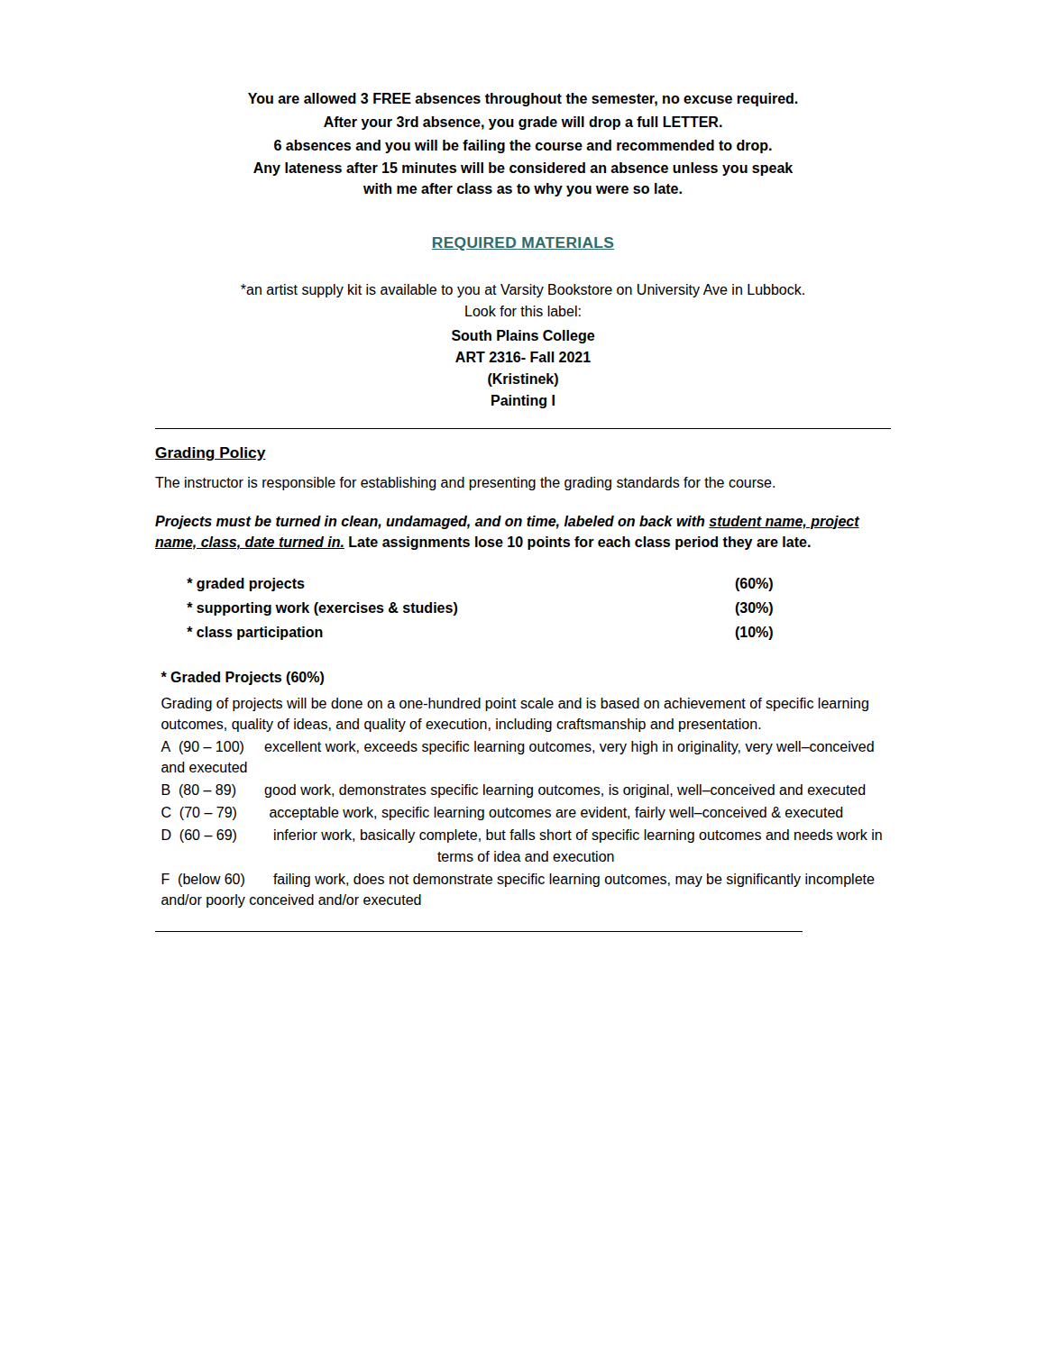You are allowed 3 FREE absences throughout the semester, no excuse required.
After your 3rd absence, you grade will drop a full LETTER.
6 absences and you will be failing the course and recommended to drop.
Any lateness after 15 minutes will be considered an absence unless you speak with me after class as to why you were so late.
REQUIRED MATERIALS
*an artist supply kit is available to you at Varsity Bookstore on University Ave in Lubbock.
Look for this label:
South Plains College
ART 2316- Fall 2021
(Kristinek)
Painting I
Grading Policy
The instructor is responsible for establishing and presenting the grading standards for the course.
Projects must be turned in clean, undamaged, and on time, labeled on back with student name, project name, class, date turned in. Late assignments lose 10 points for each class period they are late.
| * graded projects | (60%) |
| * supporting work (exercises & studies) | (30%) |
| * class participation | (10%) |
* Graded Projects (60%)
Grading of projects will be done on a one-hundred point scale and is based on achievement of specific learning outcomes, quality of ideas, and quality of execution, including craftsmanship and presentation.
A (90 – 100) excellent work, exceeds specific learning outcomes, very high in originality, very well–conceived and executed
B (80 – 89) good work, demonstrates specific learning outcomes, is original, well–conceived and executed
C (70 – 79) acceptable work, specific learning outcomes are evident, fairly well–conceived & executed
D (60 – 69) inferior work, basically complete, but falls short of specific learning outcomes and needs work in
terms of idea and execution
F (below 60) failing work, does not demonstrate specific learning outcomes, may be significantly incomplete and/or poorly conceived and/or executed